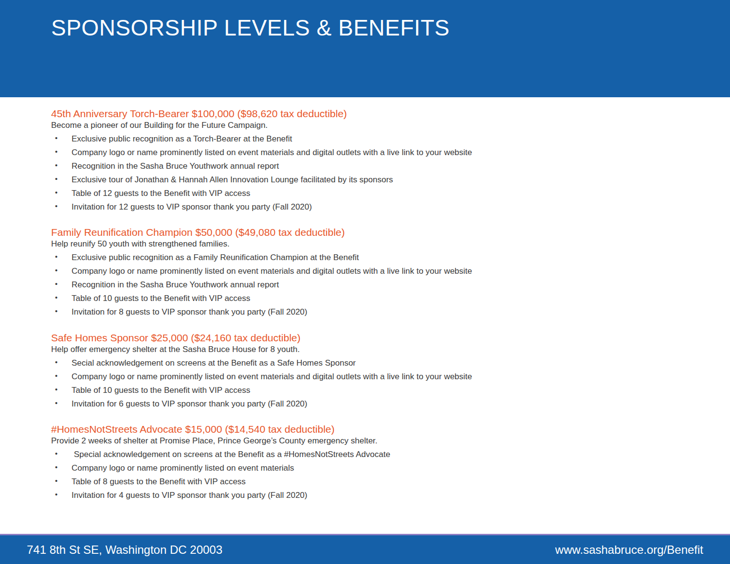SPONSORSHIP LEVELS & BENEFITS
45th Anniversary Torch-Bearer $100,000 ($98,620 tax deductible)
Become a pioneer of our Building for the Future Campaign.
Exclusive public recognition as a Torch-Bearer at the Benefit
Company logo or name prominently listed on event materials and digital outlets with a live link to your website
Recognition in the Sasha Bruce Youthwork annual report
Exclusive tour of Jonathan & Hannah Allen Innovation Lounge facilitated by its sponsors
Table of 12 guests to the Benefit with VIP access
Invitation for 12 guests to VIP sponsor thank you party (Fall 2020)
Family Reunification Champion $50,000 ($49,080 tax deductible)
Help reunify 50 youth with strengthened families.
Exclusive public recognition as a Family Reunification Champion at the Benefit
Company logo or name prominently listed on event materials and digital outlets with a live link to your website
Recognition in the Sasha Bruce Youthwork annual report
Table of 10 guests to the Benefit with VIP access
Invitation for 8 guests to VIP sponsor thank you party (Fall 2020)
Safe Homes Sponsor $25,000 ($24,160 tax deductible)
Help offer emergency shelter at the Sasha Bruce House for 8 youth.
Secial acknowledgement on screens at the Benefit as a Safe Homes Sponsor
Company logo or name prominently listed on event materials and digital outlets with a live link to your website
Table of 10 guests to the Benefit with VIP access
Invitation for 6 guests to VIP sponsor thank you party (Fall 2020)
#HomesNotStreets Advocate $15,000 ($14,540 tax deductible)
Provide 2 weeks of shelter at Promise Place, Prince George’s County emergency shelter.
Special acknowledgement on screens at the Benefit as a #HomesNotStreets Advocate
Company logo or name prominently listed on event materials
Table of 8 guests to the Benefit with VIP access
Invitation for 4 guests to VIP sponsor thank you party (Fall 2020)
741 8th St SE, Washington DC 20003 www.sashabruce.org/Benefit